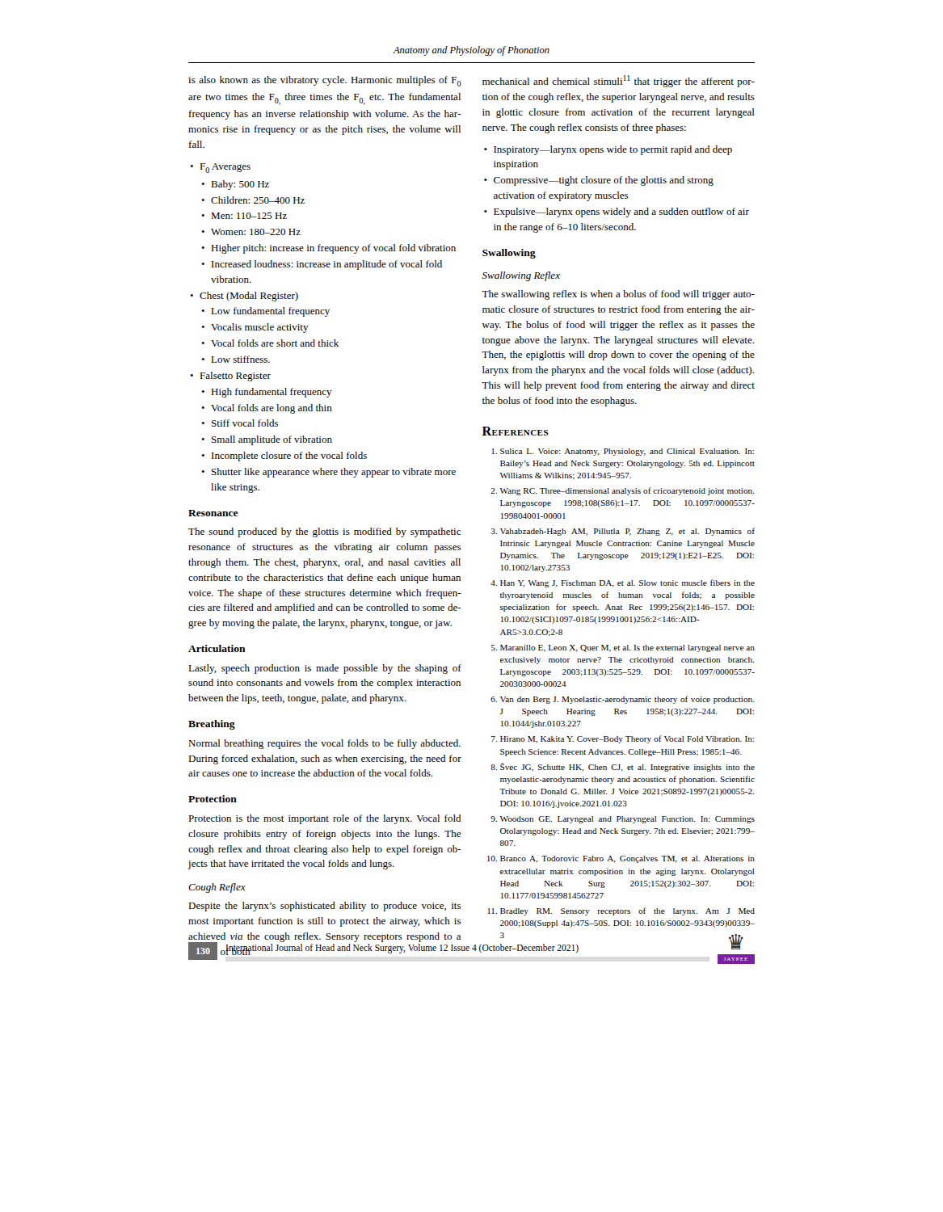Anatomy and Physiology of Phonation
is also known as the vibratory cycle. Harmonic multiples of F0 are two times the F0, three times the F0, etc. The fundamental frequency has an inverse relationship with volume. As the harmonics rise in frequency or as the pitch rises, the volume will fall.
F0 Averages
Baby: 500 Hz
Children: 250–400 Hz
Men: 110–125 Hz
Women: 180–220 Hz
Higher pitch: increase in frequency of vocal fold vibration
Increased loudness: increase in amplitude of vocal fold vibration.
Chest (Modal Register)
Low fundamental frequency
Vocalis muscle activity
Vocal folds are short and thick
Low stiffness.
Falsetto Register
High fundamental frequency
Vocal folds are long and thin
Stiff vocal folds
Small amplitude of vibration
Incomplete closure of the vocal folds
Shutter like appearance where they appear to vibrate more like strings.
Resonance
The sound produced by the glottis is modified by sympathetic resonance of structures as the vibrating air column passes through them. The chest, pharynx, oral, and nasal cavities all contribute to the characteristics that define each unique human voice. The shape of these structures determine which frequencies are filtered and amplified and can be controlled to some degree by moving the palate, the larynx, pharynx, tongue, or jaw.
Articulation
Lastly, speech production is made possible by the shaping of sound into consonants and vowels from the complex interaction between the lips, teeth, tongue, palate, and pharynx.
Breathing
Normal breathing requires the vocal folds to be fully abducted. During forced exhalation, such as when exercising, the need for air causes one to increase the abduction of the vocal folds.
Protection
Protection is the most important role of the larynx. Vocal fold closure prohibits entry of foreign objects into the lungs. The cough reflex and throat clearing also help to expel foreign objects that have irritated the vocal folds and lungs.
Cough Reflex
Despite the larynx’s sophisticated ability to produce voice, its most important function is still to protect the airway, which is achieved via the cough reflex. Sensory receptors respond to a variety of both
mechanical and chemical stimuli11 that trigger the afferent portion of the cough reflex, the superior laryngeal nerve, and results in glottic closure from activation of the recurrent laryngeal nerve. The cough reflex consists of three phases:
Inspiratory—larynx opens wide to permit rapid and deep inspiration
Compressive—tight closure of the glottis and strong activation of expiratory muscles
Expulsive—larynx opens widely and a sudden outflow of air in the range of 6–10 liters/second.
Swallowing
Swallowing Reflex
The swallowing reflex is when a bolus of food will trigger automatic closure of structures to restrict food from entering the airway. The bolus of food will trigger the reflex as it passes the tongue above the larynx. The laryngeal structures will elevate. Then, the epiglottis will drop down to cover the opening of the larynx from the pharynx and the vocal folds will close (adduct). This will help prevent food from entering the airway and direct the bolus of food into the esophagus.
References
Sulica L. Voice: Anatomy, Physiology, and Clinical Evaluation. In: Bailey’s Head and Neck Surgery: Otolaryngology. 5th ed. Lippincott Williams & Wilkins; 2014:945–957.
Wang RC. Three–dimensional analysis of cricoarytenoid joint motion. Laryngoscope 1998;108(S86):1–17. DOI: 10.1097/00005537-199804001-00001
Vahabzadeh-Hagh AM, Pillutla P, Zhang Z, et al. Dynamics of Intrinsic Laryngeal Muscle Contraction: Canine Laryngeal Muscle Dynamics. The Laryngoscope 2019;129(1):E21–E25. DOI: 10.1002/lary.27353
Han Y, Wang J, Fischman DA, et al. Slow tonic muscle fibers in the thyroarytenoid muscles of human vocal folds; a possible specialization for speech. Anat Rec 1999;256(2):146–157. DOI: 10.1002/(SICI)1097-0185(19991001)256:2<146::AID-AR5>3.0.CO;2-8
Maranillo E, Leon X, Quer M, et al. Is the external laryngeal nerve an exclusively motor nerve? The cricothyroid connection branch. Laryngoscope 2003;113(3):525–529. DOI: 10.1097/00005537-200303000-00024
Van den Berg J. Myoelastic-aerodynamic theory of voice production. J Speech Hearing Res 1958;1(3):227–244. DOI: 10.1044/jshr.0103.227
Hirano M, Kakita Y. Cover–Body Theory of Vocal Fold Vibration. In: Speech Science: Recent Advances. College–Hill Press; 1985:1–46.
Švec JG, Schutte HK, Chen CJ, et al. Integrative insights into the myoelastic-aerodynamic theory and acoustics of phonation. Scientific Tribute to Donald G. Miller. J Voice 2021;S0892-1997(21)00055-2. DOI: 10.1016/j.jvoice.2021.01.023
Woodson GE. Laryngeal and Pharyngeal Function. In: Cummings Otolaryngology: Head and Neck Surgery. 7th ed. Elsevier; 2021:799–807.
Branco A, Todorovic Fabro A, Gonçalves TM, et al. Alterations in extracellular matrix composition in the aging larynx. Otolaryngol Head Neck Surg 2015;152(2):302–307. DOI: 10.1177/0194599814562727
Bradley RM. Sensory receptors of the larynx. Am J Med 2000;108(Suppl 4a):47S–50S. DOI: 10.1016/S0002–9343(99)00339–3
130
International Journal of Head and Neck Surgery, Volume 12 Issue 4 (October–December 2021)
♛
JAYPEE